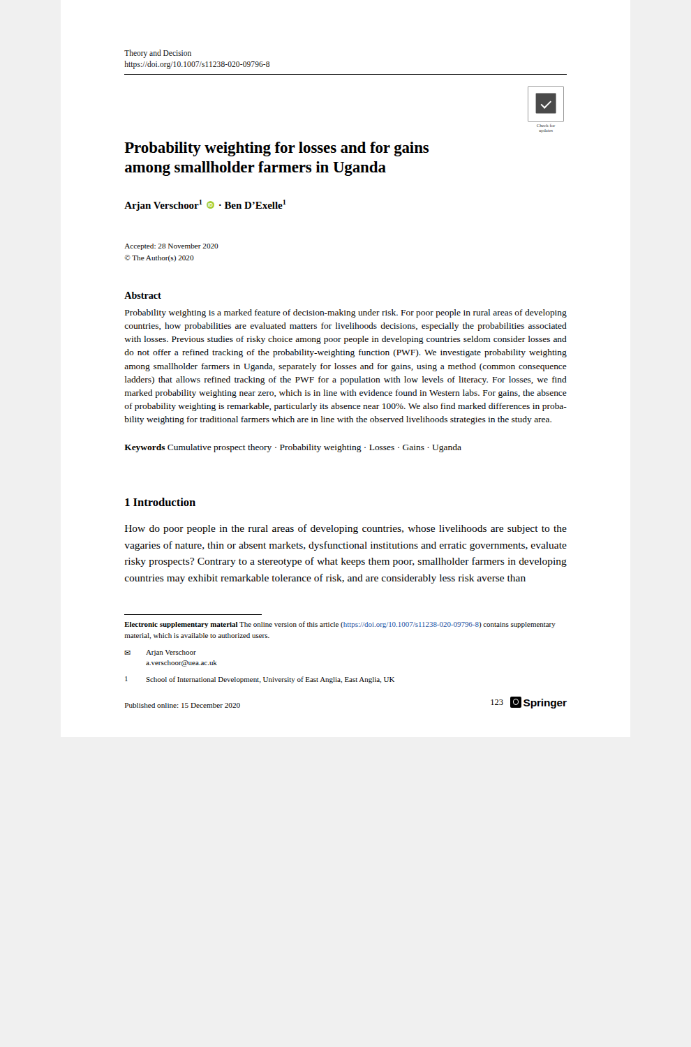Theory and Decision
https://doi.org/10.1007/s11238-020-09796-8
Check for
updates
Probability weighting for losses and for gains
among smallholder farmers in Uganda
Arjan Verschoor1 · Ben D’Exelle1
Accepted: 28 November 2020
© The Author(s) 2020
Abstract
Probability weighting is a marked feature of decision-making under risk. For poor people in rural areas of developing countries, how probabilities are evaluated matters for livelihoods decisions, especially the probabilities associated with losses. Previous studies of risky choice among poor people in developing countries seldom consider losses and do not offer a refined tracking of the probability-weighting function (PWF). We investigate probability weighting among smallholder farmers in Uganda, separately for losses and for gains, using a method (common consequence ladders) that allows refined tracking of the PWF for a population with low levels of literacy. For losses, we find marked probability weighting near zero, which is in line with evidence found in Western labs. For gains, the absence of probability weighting is remarkable, particularly its absence near 100%. We also find marked differences in probability weighting for traditional farmers which are in line with the observed livelihoods strategies in the study area.
Keywords Cumulative prospect theory · Probability weighting · Losses · Gains · Uganda
1 Introduction
How do poor people in the rural areas of developing countries, whose livelihoods are subject to the vagaries of nature, thin or absent markets, dysfunctional institutions and erratic governments, evaluate risky prospects? Contrary to a stereotype of what keeps them poor, smallholder farmers in developing countries may exhibit remarkable tolerance of risk, and are considerably less risk averse than
Electronic supplementary material The online version of this article (https://doi.org/10.1007/s11238-020-09796-8) contains supplementary material, which is available to authorized users.
✉
Arjan Verschoor
a.verschoor@uea.ac.uk
1
School of International Development, University of East Anglia, East Anglia, UK
Published online: 15 December 2020
123 Springer